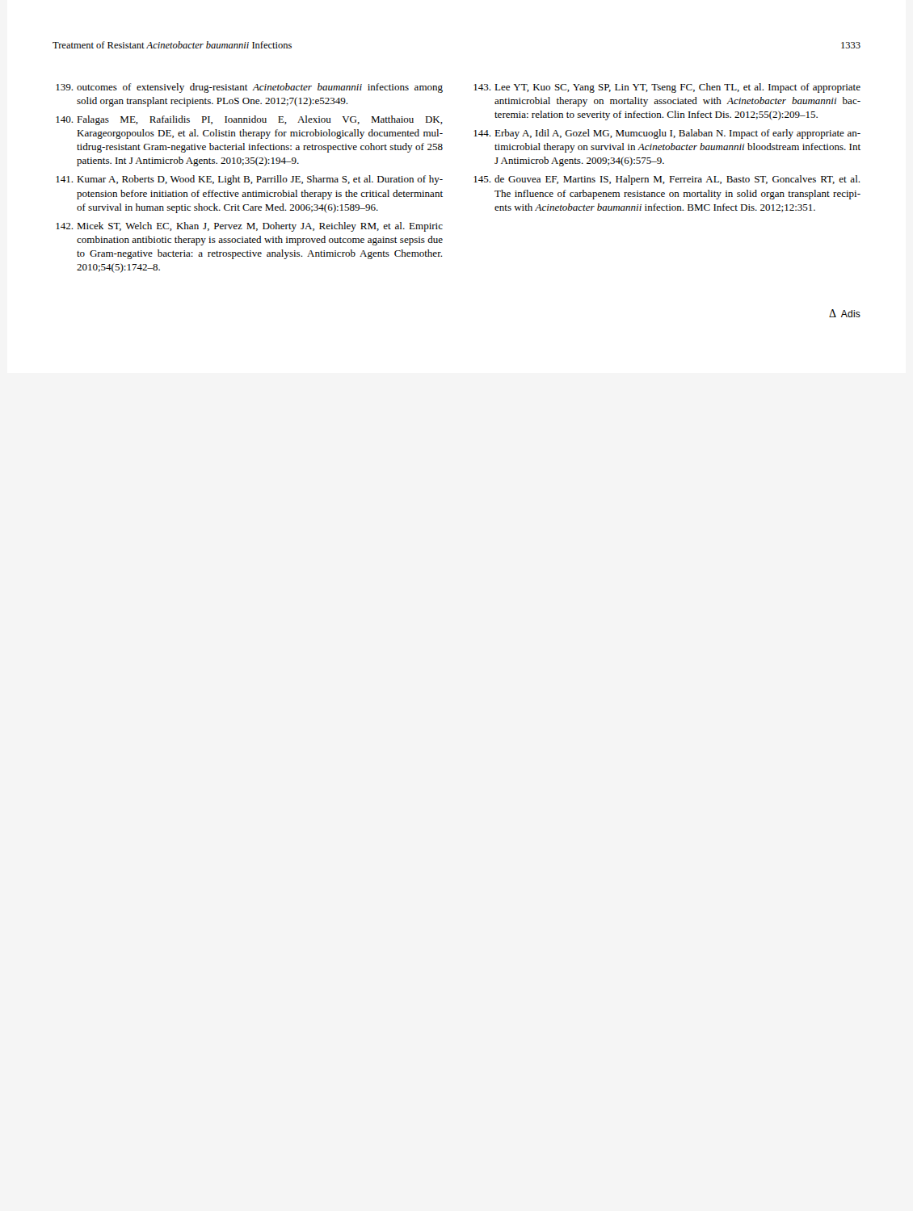Treatment of Resistant Acinetobacter baumannii Infections 1333
outcomes of extensively drug-resistant Acinetobacter baumannii infections among solid organ transplant recipients. PLoS One. 2012;7(12):e52349.
Falagas ME, Rafailidis PI, Ioannidou E, Alexiou VG, Matthaiou DK, Karageorgopoulos DE, et al. Colistin therapy for microbiologically documented multidrug-resistant Gram-negative bacterial infections: a retrospective cohort study of 258 patients. Int J Antimicrob Agents. 2010;35(2):194–9.
Kumar A, Roberts D, Wood KE, Light B, Parrillo JE, Sharma S, et al. Duration of hypotension before initiation of effective antimicrobial therapy is the critical determinant of survival in human septic shock. Crit Care Med. 2006;34(6):1589–96.
Micek ST, Welch EC, Khan J, Pervez M, Doherty JA, Reichley RM, et al. Empiric combination antibiotic therapy is associated with improved outcome against sepsis due to Gram-negative bacteria: a retrospective analysis. Antimicrob Agents Chemother. 2010;54(5):1742–8.
Lee YT, Kuo SC, Yang SP, Lin YT, Tseng FC, Chen TL, et al. Impact of appropriate antimicrobial therapy on mortality associated with Acinetobacter baumannii bacteremia: relation to severity of infection. Clin Infect Dis. 2012;55(2):209–15.
Erbay A, Idil A, Gozel MG, Mumcuoglu I, Balaban N. Impact of early appropriate antimicrobial therapy on survival in Acinetobacter baumannii bloodstream infections. Int J Antimicrob Agents. 2009;34(6):575–9.
de Gouvea EF, Martins IS, Halpern M, Ferreira AL, Basto ST, Goncalves RT, et al. The influence of carbapenem resistance on mortality in solid organ transplant recipients with Acinetobacter baumannii infection. BMC Infect Dis. 2012;12:351.
Δ Adis